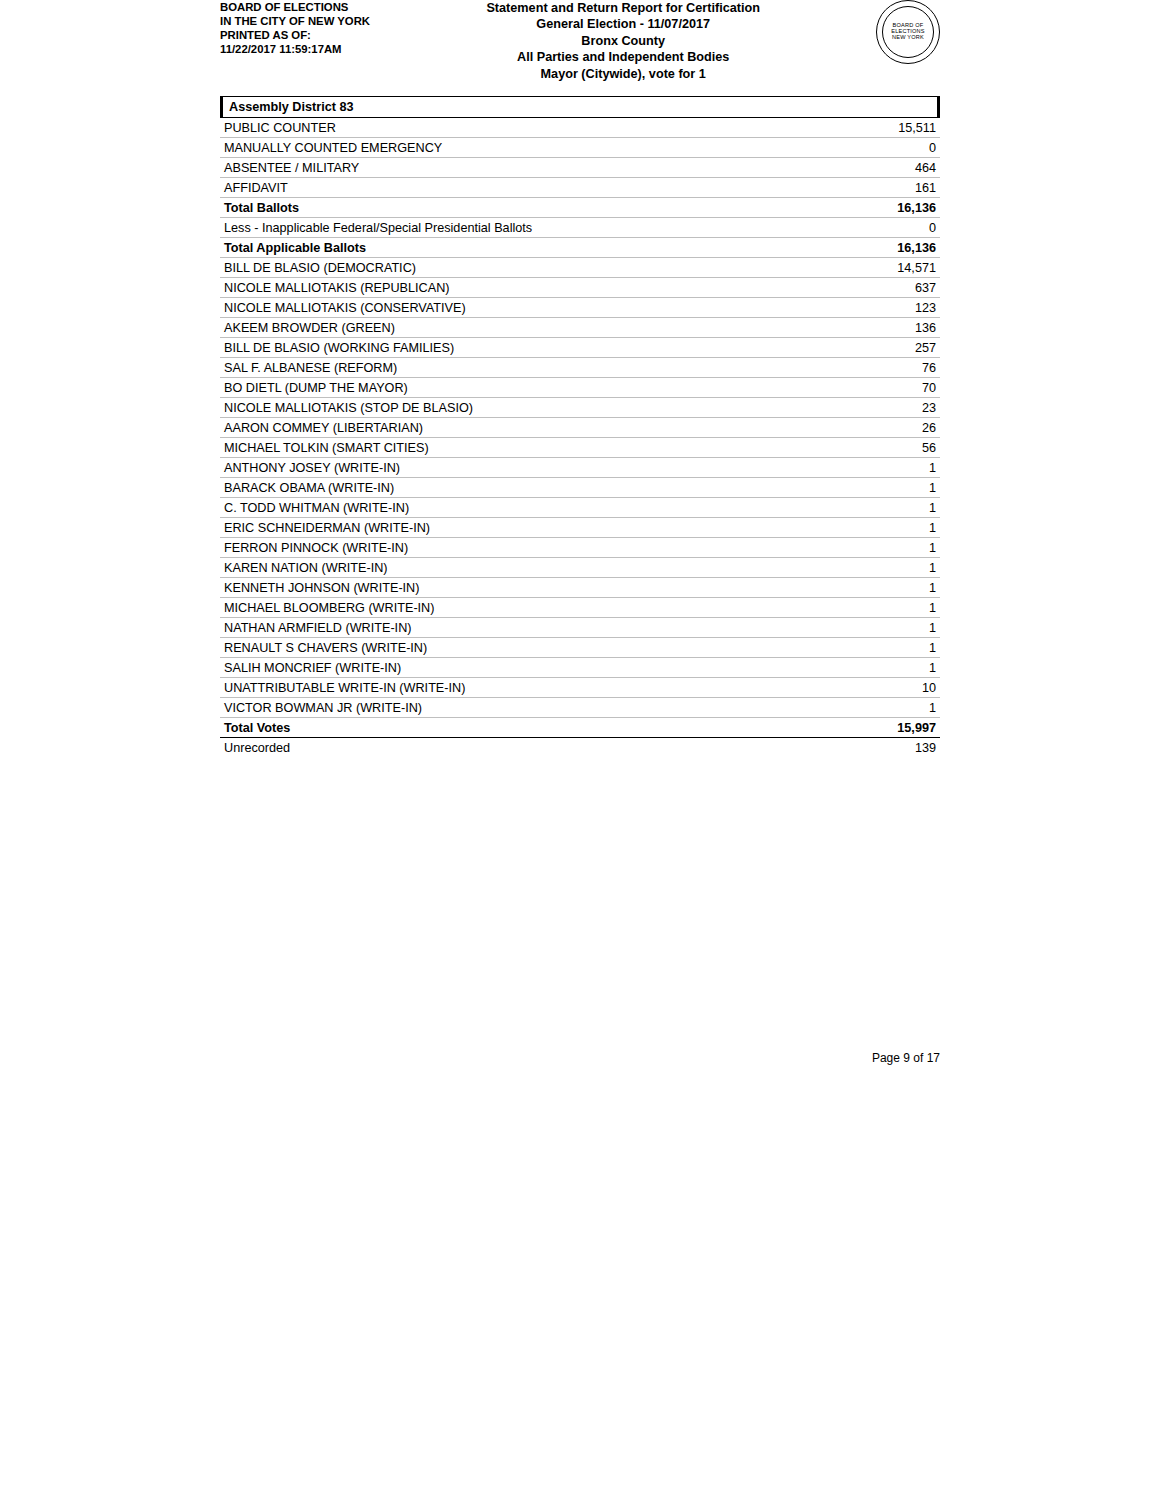BOARD OF ELECTIONS
IN THE CITY OF NEW YORK
PRINTED AS OF:
11/22/2017 11:59:17AM
Statement and Return Report for Certification
General Election - 11/07/2017
Bronx County
All Parties and Independent Bodies
Mayor (Citywide), vote for 1
BOARD OF
ELECTIONS
NEW YORK
Assembly District 83
| PUBLIC COUNTER | 15,511 |
| MANUALLY COUNTED EMERGENCY | 0 |
| ABSENTEE / MILITARY | 464 |
| AFFIDAVIT | 161 |
| Total Ballots | 16,136 |
| Less - Inapplicable Federal/Special Presidential Ballots | 0 |
| Total Applicable Ballots | 16,136 |
| BILL DE BLASIO (DEMOCRATIC) | 14,571 |
| NICOLE MALLIOTAKIS (REPUBLICAN) | 637 |
| NICOLE MALLIOTAKIS (CONSERVATIVE) | 123 |
| AKEEM BROWDER (GREEN) | 136 |
| BILL DE BLASIO (WORKING FAMILIES) | 257 |
| SAL F. ALBANESE (REFORM) | 76 |
| BO DIETL (DUMP THE MAYOR) | 70 |
| NICOLE MALLIOTAKIS (STOP DE BLASIO) | 23 |
| AARON COMMEY (LIBERTARIAN) | 26 |
| MICHAEL TOLKIN (SMART CITIES) | 56 |
| ANTHONY JOSEY (WRITE-IN) | 1 |
| BARACK OBAMA (WRITE-IN) | 1 |
| C. TODD WHITMAN (WRITE-IN) | 1 |
| ERIC SCHNEIDERMAN (WRITE-IN) | 1 |
| FERRON PINNOCK (WRITE-IN) | 1 |
| KAREN NATION (WRITE-IN) | 1 |
| KENNETH JOHNSON (WRITE-IN) | 1 |
| MICHAEL BLOOMBERG (WRITE-IN) | 1 |
| NATHAN ARMFIELD (WRITE-IN) | 1 |
| RENAULT S CHAVERS (WRITE-IN) | 1 |
| SALIH MONCRIEF (WRITE-IN) | 1 |
| UNATTRIBUTABLE WRITE-IN (WRITE-IN) | 10 |
| VICTOR BOWMAN JR (WRITE-IN) | 1 |
| Total Votes | 15,997 |
| Unrecorded | 139 |
Page 9 of 17